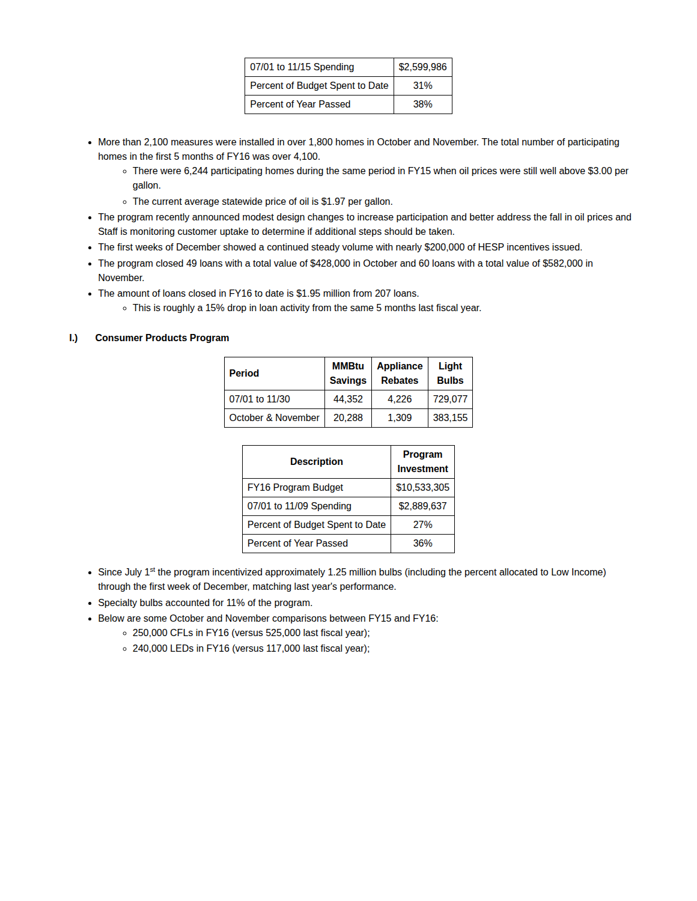| 07/01 to 11/15 Spending | $2,599,986 |
| Percent of Budget Spent to Date | 31% |
| Percent of Year Passed | 38% |
More than 2,100 measures were installed in over 1,800 homes in October and November. The total number of participating homes in the first 5 months of FY16 was over 4,100.
There were 6,244 participating homes during the same period in FY15 when oil prices were still well above $3.00 per gallon.
The current average statewide price of oil is $1.97 per gallon.
The program recently announced modest design changes to increase participation and better address the fall in oil prices and Staff is monitoring customer uptake to determine if additional steps should be taken.
The first weeks of December showed a continued steady volume with nearly $200,000 of HESP incentives issued.
The program closed 49 loans with a total value of $428,000 in October and 60 loans with a total value of $582,000 in November.
The amount of loans closed in FY16 to date is $1.95 million from 207 loans.
This is roughly a 15% drop in loan activity from the same 5 months last fiscal year.
I.) Consumer Products Program
| Period | MMBtu Savings | Appliance Rebates | Light Bulbs |
| --- | --- | --- | --- |
| 07/01 to 11/30 | 44,352 | 4,226 | 729,077 |
| October & November | 20,288 | 1,309 | 383,155 |
| Description | Program Investment |
| --- | --- |
| FY16 Program Budget | $10,533,305 |
| 07/01 to 11/09 Spending | $2,889,637 |
| Percent of Budget Spent to Date | 27% |
| Percent of Year Passed | 36% |
Since July 1st the program incentivized approximately 1.25 million bulbs (including the percent allocated to Low Income) through the first week of December, matching last year's performance.
Specialty bulbs accounted for 11% of the program.
Below are some October and November comparisons between FY15 and FY16:
250,000 CFLs in FY16 (versus 525,000 last fiscal year);
240,000 LEDs in FY16 (versus 117,000 last fiscal year);